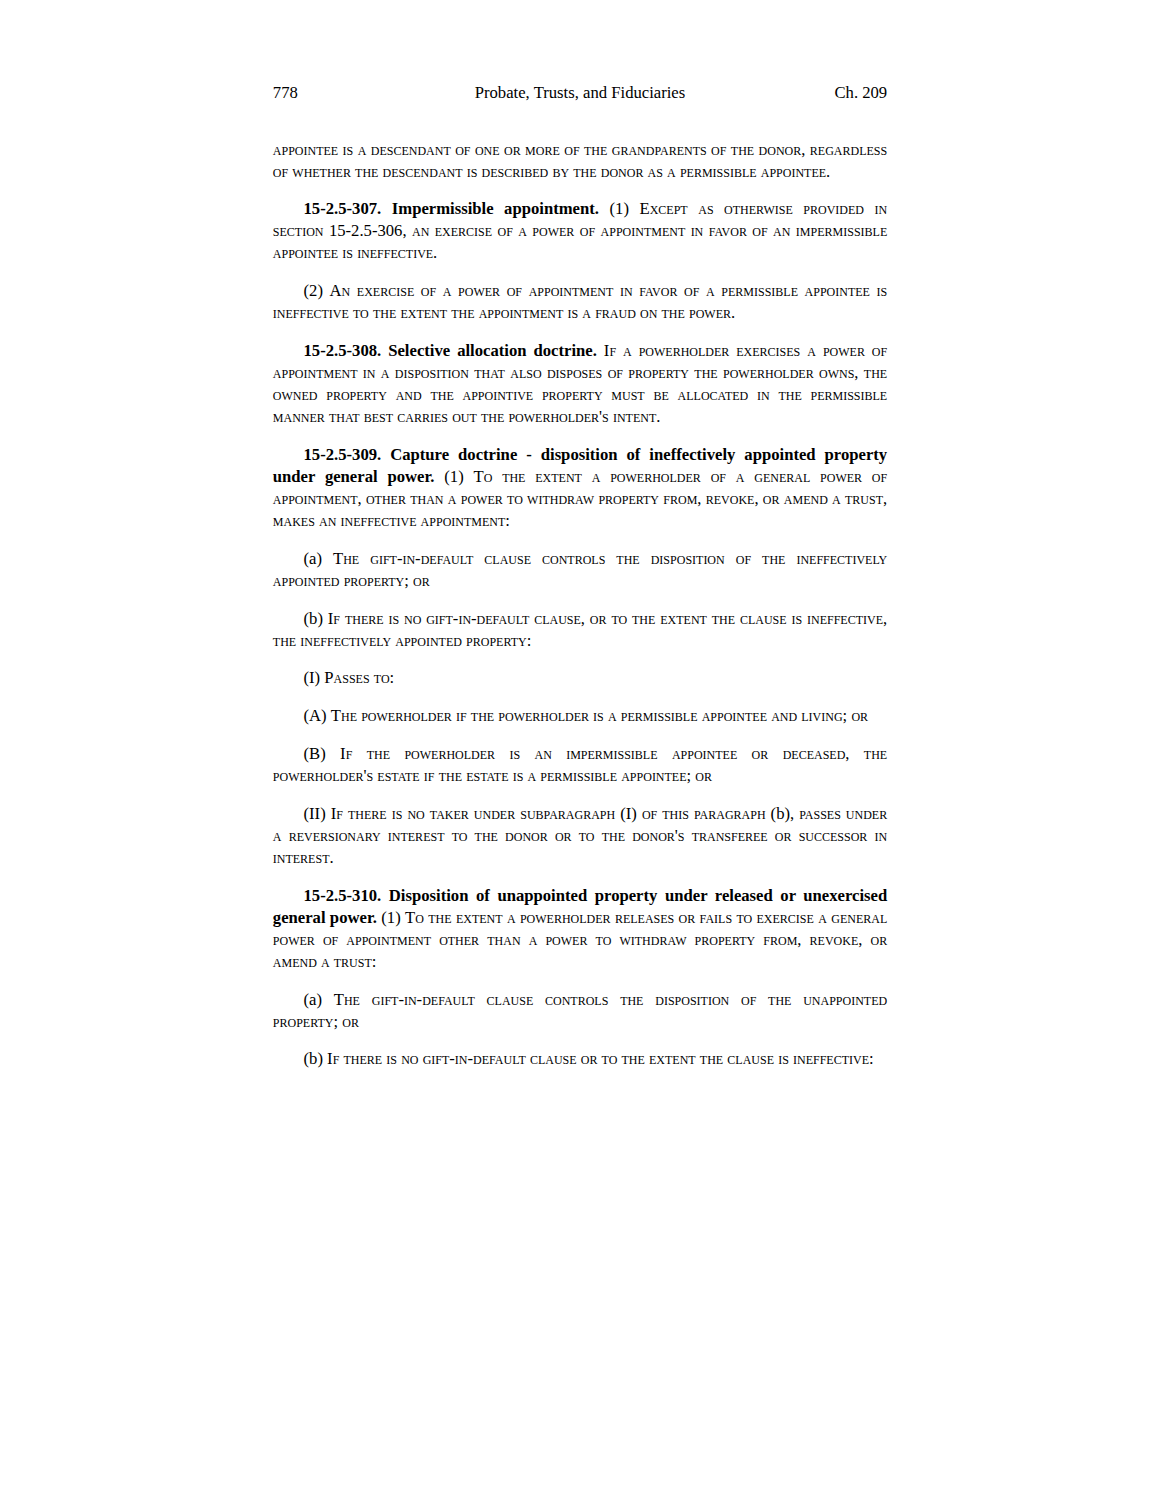778
Probate, Trusts, and Fiduciaries
Ch. 209
appointee is a descendant of one or more of the grandparents of the donor, regardless of whether the descendant is described by the donor as a permissible appointee.
15-2.5-307. Impermissible appointment. (1) Except as otherwise provided in section 15-2.5-306, an exercise of a power of appointment in favor of an impermissible appointee is ineffective.
(2) An exercise of a power of appointment in favor of a permissible appointee is ineffective to the extent the appointment is a fraud on the power.
15-2.5-308. Selective allocation doctrine. If a powerholder exercises a power of appointment in a disposition that also disposes of property the powerholder owns, the owned property and the appointive property must be allocated in the permissible manner that best carries out the powerholder's intent.
15-2.5-309. Capture doctrine - disposition of ineffectively appointed property under general power. (1) To the extent a powerholder of a general power of appointment, other than a power to withdraw property from, revoke, or amend a trust, makes an ineffective appointment:
(a) The gift-in-default clause controls the disposition of the ineffectively appointed property; or
(b) If there is no gift-in-default clause, or to the extent the clause is ineffective, the ineffectively appointed property:
(I) Passes to:
(A) The powerholder if the powerholder is a permissible appointee and living; or
(B) If the powerholder is an impermissible appointee or deceased, the powerholder's estate if the estate is a permissible appointee; or
(II) If there is no taker under subparagraph (I) of this paragraph (b), passes under a reversionary interest to the donor or to the donor's transferee or successor in interest.
15-2.5-310. Disposition of unappointed property under released or unexercised general power. (1) To the extent a powerholder releases or fails to exercise a general power of appointment other than a power to withdraw property from, revoke, or amend a trust:
(a) The gift-in-default clause controls the disposition of the unappointed property; or
(b) If there is no gift-in-default clause or to the extent the clause is ineffective: